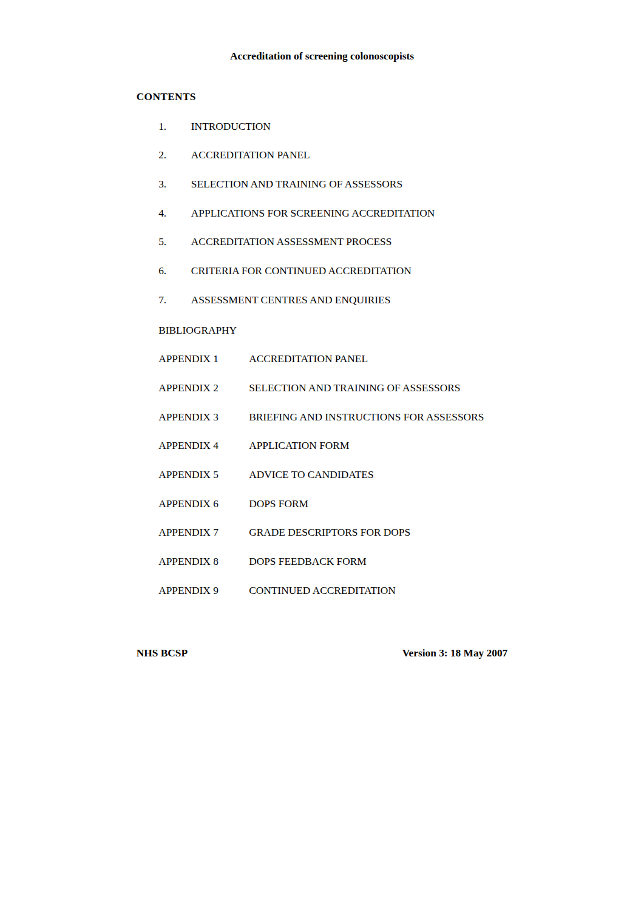Accreditation of screening colonoscopists
CONTENTS
1. INTRODUCTION
2. ACCREDITATION PANEL
3. SELECTION AND TRAINING OF ASSESSORS
4. APPLICATIONS FOR SCREENING ACCREDITATION
5. ACCREDITATION ASSESSMENT PROCESS
6. CRITERIA FOR CONTINUED ACCREDITATION
7. ASSESSMENT CENTRES AND ENQUIRIES
BIBLIOGRAPHY
APPENDIX 1 ACCREDITATION PANEL
APPENDIX 2 SELECTION AND TRAINING OF ASSESSORS
APPENDIX 3 BRIEFING AND INSTRUCTIONS FOR ASSESSORS
APPENDIX 4 APPLICATION FORM
APPENDIX 5 ADVICE TO CANDIDATES
APPENDIX 6 DOPS FORM
APPENDIX 7 GRADE DESCRIPTORS FOR DOPS
APPENDIX 8 DOPS FEEDBACK FORM
APPENDIX 9 CONTINUED ACCREDITATION
NHS BCSP Version 3: 18 May 2007